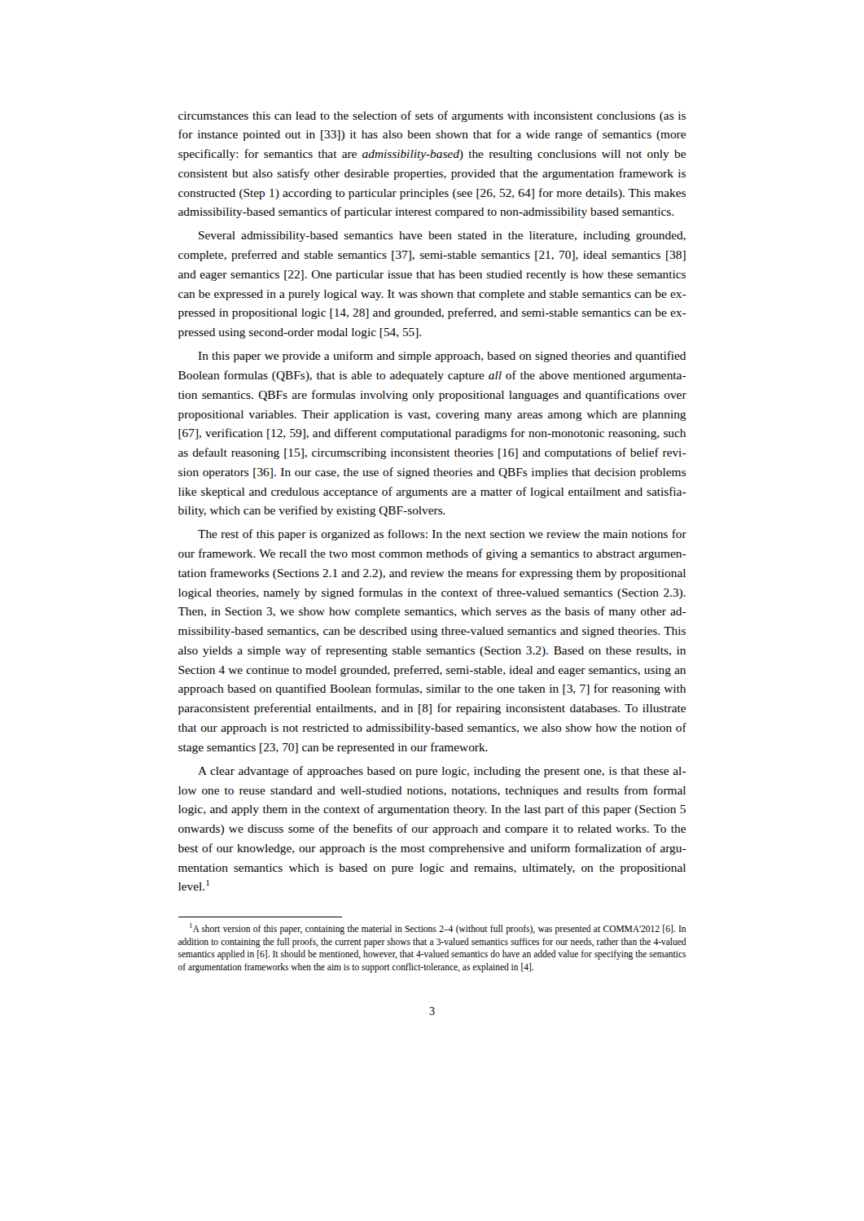circumstances this can lead to the selection of sets of arguments with inconsistent conclusions (as is for instance pointed out in [33]) it has also been shown that for a wide range of semantics (more specifically: for semantics that are admissibility-based) the resulting conclusions will not only be consistent but also satisfy other desirable properties, provided that the argumentation framework is constructed (Step 1) according to particular principles (see [26, 52, 64] for more details). This makes admissibility-based semantics of particular interest compared to non-admissibility based semantics.
Several admissibility-based semantics have been stated in the literature, including grounded, complete, preferred and stable semantics [37], semi-stable semantics [21, 70], ideal semantics [38] and eager semantics [22]. One particular issue that has been studied recently is how these semantics can be expressed in a purely logical way. It was shown that complete and stable semantics can be expressed in propositional logic [14, 28] and grounded, preferred, and semi-stable semantics can be expressed using second-order modal logic [54, 55].
In this paper we provide a uniform and simple approach, based on signed theories and quantified Boolean formulas (QBFs), that is able to adequately capture all of the above mentioned argumentation semantics. QBFs are formulas involving only propositional languages and quantifications over propositional variables. Their application is vast, covering many areas among which are planning [67], verification [12, 59], and different computational paradigms for non-monotonic reasoning, such as default reasoning [15], circumscribing inconsistent theories [16] and computations of belief revision operators [36]. In our case, the use of signed theories and QBFs implies that decision problems like skeptical and credulous acceptance of arguments are a matter of logical entailment and satisfiability, which can be verified by existing QBF-solvers.
The rest of this paper is organized as follows: In the next section we review the main notions for our framework. We recall the two most common methods of giving a semantics to abstract argumentation frameworks (Sections 2.1 and 2.2), and review the means for expressing them by propositional logical theories, namely by signed formulas in the context of three-valued semantics (Section 2.3). Then, in Section 3, we show how complete semantics, which serves as the basis of many other admissibility-based semantics, can be described using three-valued semantics and signed theories. This also yields a simple way of representing stable semantics (Section 3.2). Based on these results, in Section 4 we continue to model grounded, preferred, semi-stable, ideal and eager semantics, using an approach based on quantified Boolean formulas, similar to the one taken in [3, 7] for reasoning with paraconsistent preferential entailments, and in [8] for repairing inconsistent databases. To illustrate that our approach is not restricted to admissibility-based semantics, we also show how the notion of stage semantics [23, 70] can be represented in our framework.
A clear advantage of approaches based on pure logic, including the present one, is that these allow one to reuse standard and well-studied notions, notations, techniques and results from formal logic, and apply them in the context of argumentation theory. In the last part of this paper (Section 5 onwards) we discuss some of the benefits of our approach and compare it to related works. To the best of our knowledge, our approach is the most comprehensive and uniform formalization of argumentation semantics which is based on pure logic and remains, ultimately, on the propositional level.1
1A short version of this paper, containing the material in Sections 2–4 (without full proofs), was presented at COMMA'2012 [6]. In addition to containing the full proofs, the current paper shows that a 3-valued semantics suffices for our needs, rather than the 4-valued semantics applied in [6]. It should be mentioned, however, that 4-valued semantics do have an added value for specifying the semantics of argumentation frameworks when the aim is to support conflict-tolerance, as explained in [4].
3